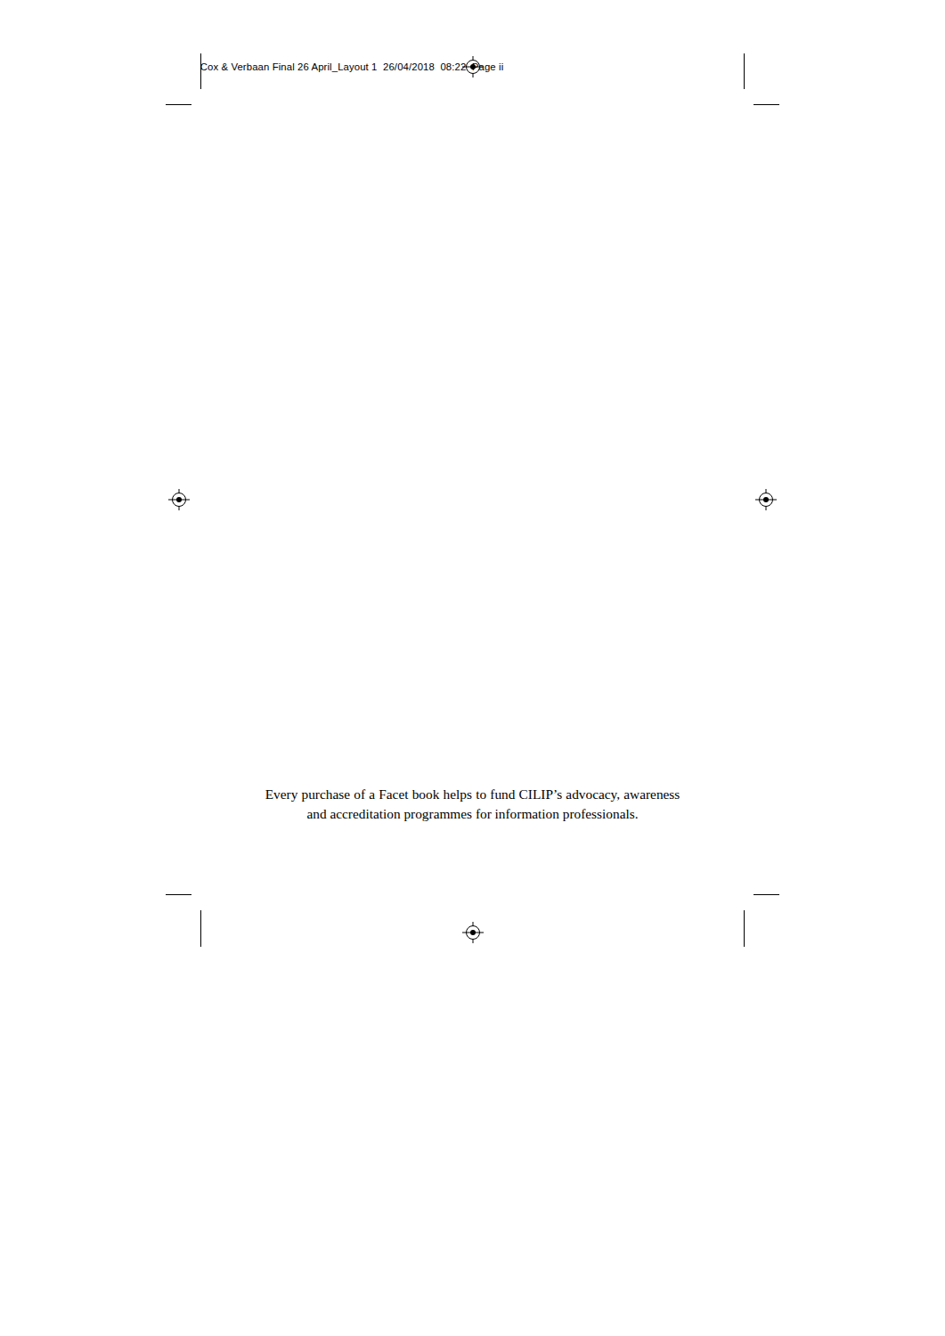Cox & Verbaan Final 26 April_Layout 1 26/04/2018 08:22 Page ii
Every purchase of a Facet book helps to fund CILIP’s advocacy, aware­ness and accreditation programmes for information professionals.